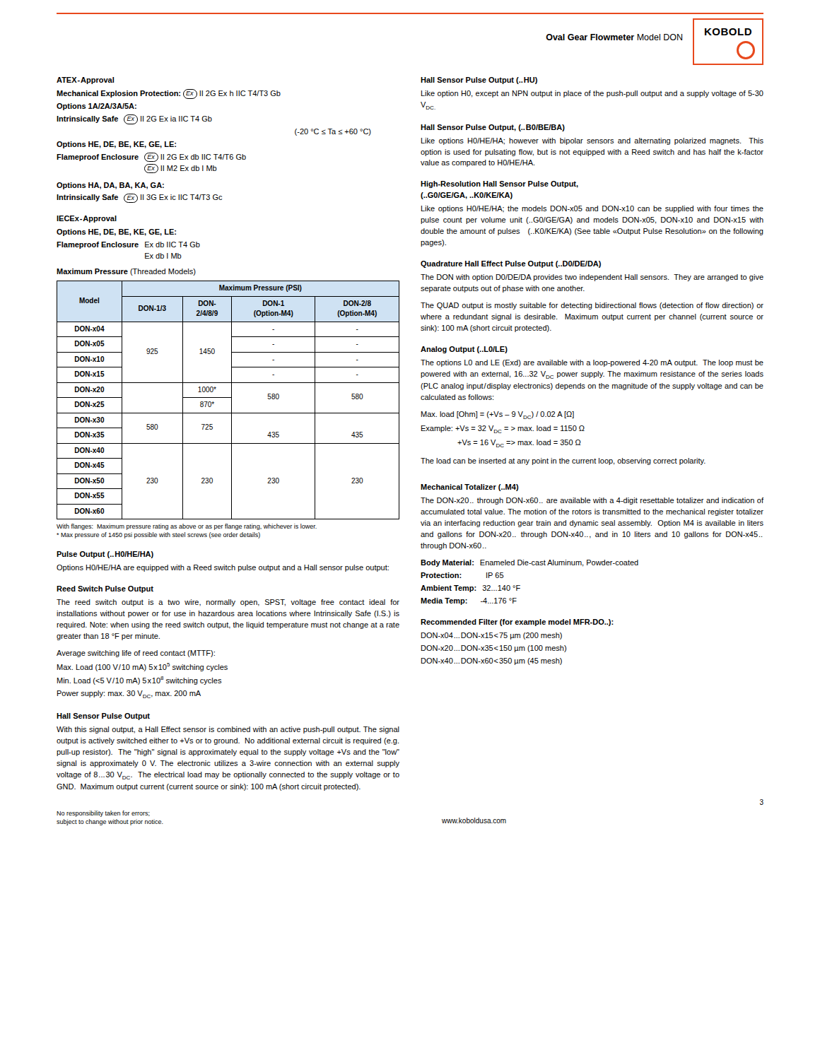Oval Gear Flowmeter Model DON
KOBOLD
ATEX - Approval
Mechanical Explosion Protection: Ex II 2G Ex h IIC T4/T3 Gb
Options 1A/2A/3A/5A:
Intrinsically Safe
Ex II 2G Ex ia IIC T4 Gb
(-20 °C ≤ Ta ≤ +60 °C)
Options HE, DE, BE, KE, GE, LE:
Flameproof Enclosure
Ex II 2G Ex db IIC T4/T6 Gb
Ex II M2 Ex db I Mb
Options HA, DA, BA, KA, GA:
Intrinsically Safe
Ex II 3G Ex ic IIC T4/T3 Gc
IECEx - Approval
Options HE, DE, BE, KE, GE, LE:
Flameproof Enclosure
Ex db IIC T4 Gb
Ex db I Mb
Maximum Pressure (Threaded Models)
| Model | Maximum Pressure (PSI) |
| --- | --- |
| DON-1/3 | DON- 2/4/8/9 | DON-1 (Option-M4) | DON-2/8 (Option-M4) |
| DON-x04 | 925 | 1450 | - | - |
| DON-x05 | - | - |
| DON-x10 | - | - |
| DON-x15 | - | - |
| DON-x20 | | 1000* | 580 | 580 |
| DON-x25 | 870* |
| DON-x30 | 580 | 725 | 435 | 435 |
| DON-x35 |
| DON-x40 | 230 | 230 | 230 | 230 |
| DON-x45 |
| DON-x50 |
| DON-x55 |
| DON-x60 |
With flanges: Maximum pressure rating as above or as per flange rating, whichever is lower.
* Max pressure of 1450 psi possible with steel screws (see order details)
Pulse Output (.. H0/HE/HA)
Options H0/HE/HA are equipped with a Reed switch pulse output and a Hall sensor pulse output:
Reed Switch Pulse Output
The reed switch output is a two wire, normally open, SPST, voltage free contact ideal for installations without power or for use in hazardous area locations where Intrinsically Safe (I.S.) is required. Note: when using the reed switch output, the liquid temperature must not change at a rate greater than 18 °F per minute.
Average switching life of reed contact (MTTF):
Max. Load (100 V / 10 mA) 5 x 105 switching cycles
Min. Load (<5 V / 10 mA) 5 x 108 switching cycles
Power supply: max. 30 VDC, max. 200 mA
Hall Sensor Pulse Output
With this signal output, a Hall Effect sensor is combined with an active push-pull output. The signal output is actively switched either to +Vs or to ground. No additional external circuit is required (e.g. pull-up resistor). The "high" signal is approximately equal to the supply voltage +Vs and the "low" signal is approximately 0 V. The electronic utilizes a 3-wire connection with an external supply voltage of 8 ... 30 VDC. The electrical load may be optionally connected to the supply voltage or to GND. Maximum output current (current source or sink): 100 mA (short circuit protected).
Hall Sensor Pulse Output (.. HU)
Like option H0, except an NPN output in place of the push-pull output and a supply voltage of 5-30 VDC.
Hall Sensor Pulse Output, (.. B0/BE/BA)
Like options H0/HE/HA; however with bipolar sensors and alternating polarized magnets. This option is used for pulsating flow, but is not equipped with a Reed switch and has half the k-factor value as compared to H0/HE/HA.
High-Resolution Hall Sensor Pulse Output,
(..G0/GE/GA, ..K0/KE/KA)
Like options H0/HE/HA; the models DON-x05 and DON-x10 can be supplied with four times the pulse count per volume unit (..G0/GE/GA) and models DON-x05, DON-x10 and DON-x15 with double the amount of pulses (..K0/KE/KA) (See table «Output Pulse Resolution» on the following pages).
Quadrature Hall Effect Pulse Output (..D0/DE/DA)
The DON with option D0/DE/DA provides two independent Hall sensors. They are arranged to give separate outputs out of phase with one another.
The QUAD output is mostly suitable for detecting bidirectional flows (detection of flow direction) or where a redundant signal is desirable. Maximum output current per channel (current source or sink): 100 mA (short circuit protected).
Analog Output (..L0/LE)
The options L0 and LE (Exd) are available with a loop-powered 4-20 mA output. The loop must be powered with an external, 16...32 VDC power supply. The maximum resistance of the series loads (PLC analog input / display electronics) depends on the magnitude of the supply voltage and can be calculated as follows:
Max. load [Ohm] = (+Vs – 9 VDC) / 0.02 A [Ω]
Example: +Vs = 32 VDC = > max. load = 1150 Ω
+Vs = 16 VDC => max. load = 350 Ω
The load can be inserted at any point in the current loop, observing correct polarity.
Mechanical Totalizer (..M4)
The DON-x20 ..  through DON-x60 ..  are available with a 4-digit resettable totalizer and indication of accumulated total value. The motion of the rotors is transmitted to the mechanical register totalizer via an interfacing reduction gear train and dynamic seal assembly. Option M4 is available in liters and gallons for DON-x20 ..  through DON-x40 .. , and in 10 liters and 10 gallons for DON-x45 ..  through DON-x60 ..
Body Material:
Enameled Die-cast Aluminum, Powder-coated
Protection:
IP 65
Ambient Temp:
32...140 °F
Media Temp:
-4...176 °F
Recommended Filter (for example model MFR-DO..):
DON-x04 ... DON-x15 < 75 µm (200 mesh)
DON-x20 ... DON-x35 < 150 µm (100 mesh)
DON-x40 ... DON-x60 < 350 µm (45 mesh)
No responsibility taken for errors;
subject to change without prior notice.
www.koboldusa.com
3